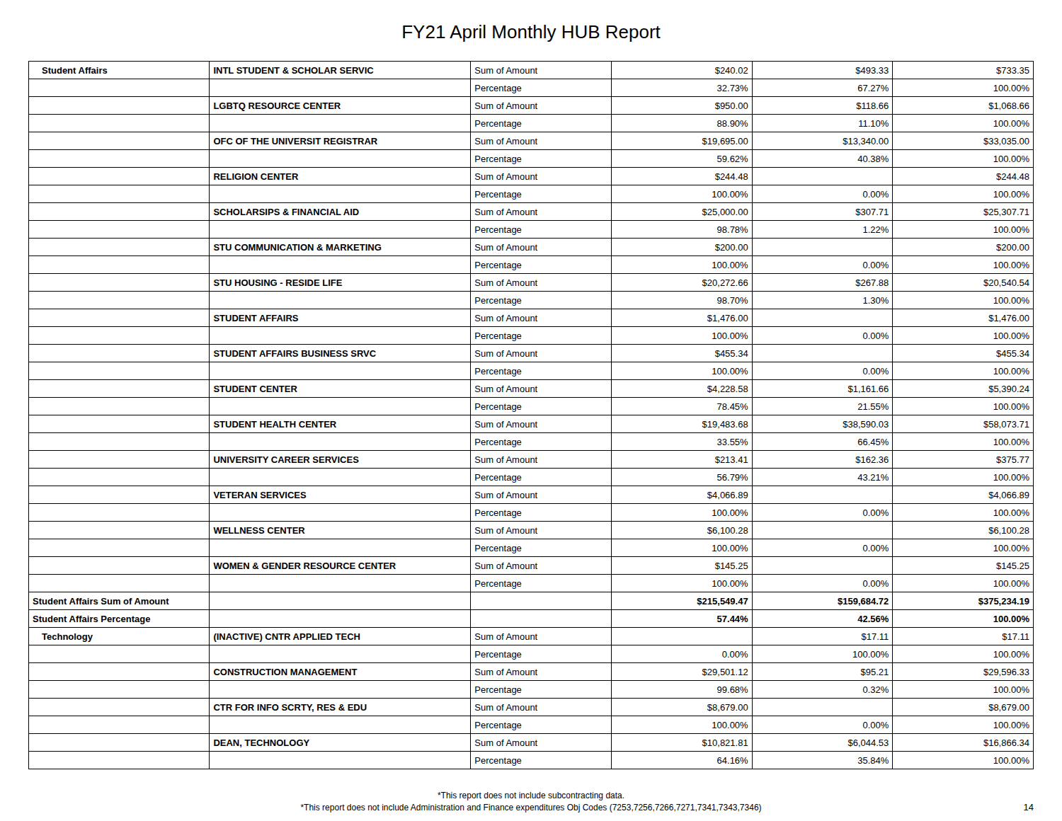FY21 April Monthly HUB Report
| Student Affairs | INTL STUDENT & SCHOLAR SERVIC | Sum of Amount | $240.02 | $493.33 | $733.35 |
| | | Percentage | 32.73% | 67.27% | 100.00% |
| | LGBTQ RESOURCE CENTER | Sum of Amount | $950.00 | $118.66 | $1,068.66 |
| | | Percentage | 88.90% | 11.10% | 100.00% |
| | OFC OF THE UNIVERSIT REGISTRAR | Sum of Amount | $19,695.00 | $13,340.00 | $33,035.00 |
| | | Percentage | 59.62% | 40.38% | 100.00% |
| | RELIGION CENTER | Sum of Amount | $244.48 | | $244.48 |
| | | Percentage | 100.00% | 0.00% | 100.00% |
| | SCHOLARSIPS & FINANCIAL AID | Sum of Amount | $25,000.00 | $307.71 | $25,307.71 |
| | | Percentage | 98.78% | 1.22% | 100.00% |
| | STU COMMUNICATION & MARKETING | Sum of Amount | $200.00 | | $200.00 |
| | | Percentage | 100.00% | 0.00% | 100.00% |
| | STU HOUSING - RESIDE LIFE | Sum of Amount | $20,272.66 | $267.88 | $20,540.54 |
| | | Percentage | 98.70% | 1.30% | 100.00% |
| | STUDENT AFFAIRS | Sum of Amount | $1,476.00 | | $1,476.00 |
| | | Percentage | 100.00% | 0.00% | 100.00% |
| | STUDENT AFFAIRS BUSINESS SRVC | Sum of Amount | $455.34 | | $455.34 |
| | | Percentage | 100.00% | 0.00% | 100.00% |
| | STUDENT CENTER | Sum of Amount | $4,228.58 | $1,161.66 | $5,390.24 |
| | | Percentage | 78.45% | 21.55% | 100.00% |
| | STUDENT HEALTH CENTER | Sum of Amount | $19,483.68 | $38,590.03 | $58,073.71 |
| | | Percentage | 33.55% | 66.45% | 100.00% |
| | UNIVERSITY CAREER SERVICES | Sum of Amount | $213.41 | $162.36 | $375.77 |
| | | Percentage | 56.79% | 43.21% | 100.00% |
| | VETERAN SERVICES | Sum of Amount | $4,066.89 | | $4,066.89 |
| | | Percentage | 100.00% | 0.00% | 100.00% |
| | WELLNESS CENTER | Sum of Amount | $6,100.28 | | $6,100.28 |
| | | Percentage | 100.00% | 0.00% | 100.00% |
| | WOMEN & GENDER RESOURCE CENTER | Sum of Amount | $145.25 | | $145.25 |
| | | Percentage | 100.00% | 0.00% | 100.00% |
| Student Affairs Sum of Amount | | | $215,549.47 | $159,684.72 | $375,234.19 |
| Student Affairs Percentage | | | 57.44% | 42.56% | 100.00% |
| Technology | (INACTIVE) CNTR APPLIED TECH | Sum of Amount | | $17.11 | $17.11 |
| | | Percentage | 0.00% | 100.00% | 100.00% |
| | CONSTRUCTION MANAGEMENT | Sum of Amount | $29,501.12 | $95.21 | $29,596.33 |
| | | Percentage | 99.68% | 0.32% | 100.00% |
| | CTR FOR INFO SCRTY, RES & EDU | Sum of Amount | $8,679.00 | | $8,679.00 |
| | | Percentage | 100.00% | 0.00% | 100.00% |
| | DEAN, TECHNOLOGY | Sum of Amount | $10,821.81 | $6,044.53 | $16,866.34 |
| | | Percentage | 64.16% | 35.84% | 100.00% |
*This report does not include subcontracting data.
*This report does not include Administration and Finance expenditures Obj Codes (7253,7256,7266,7271,7341,7343,7346)
14